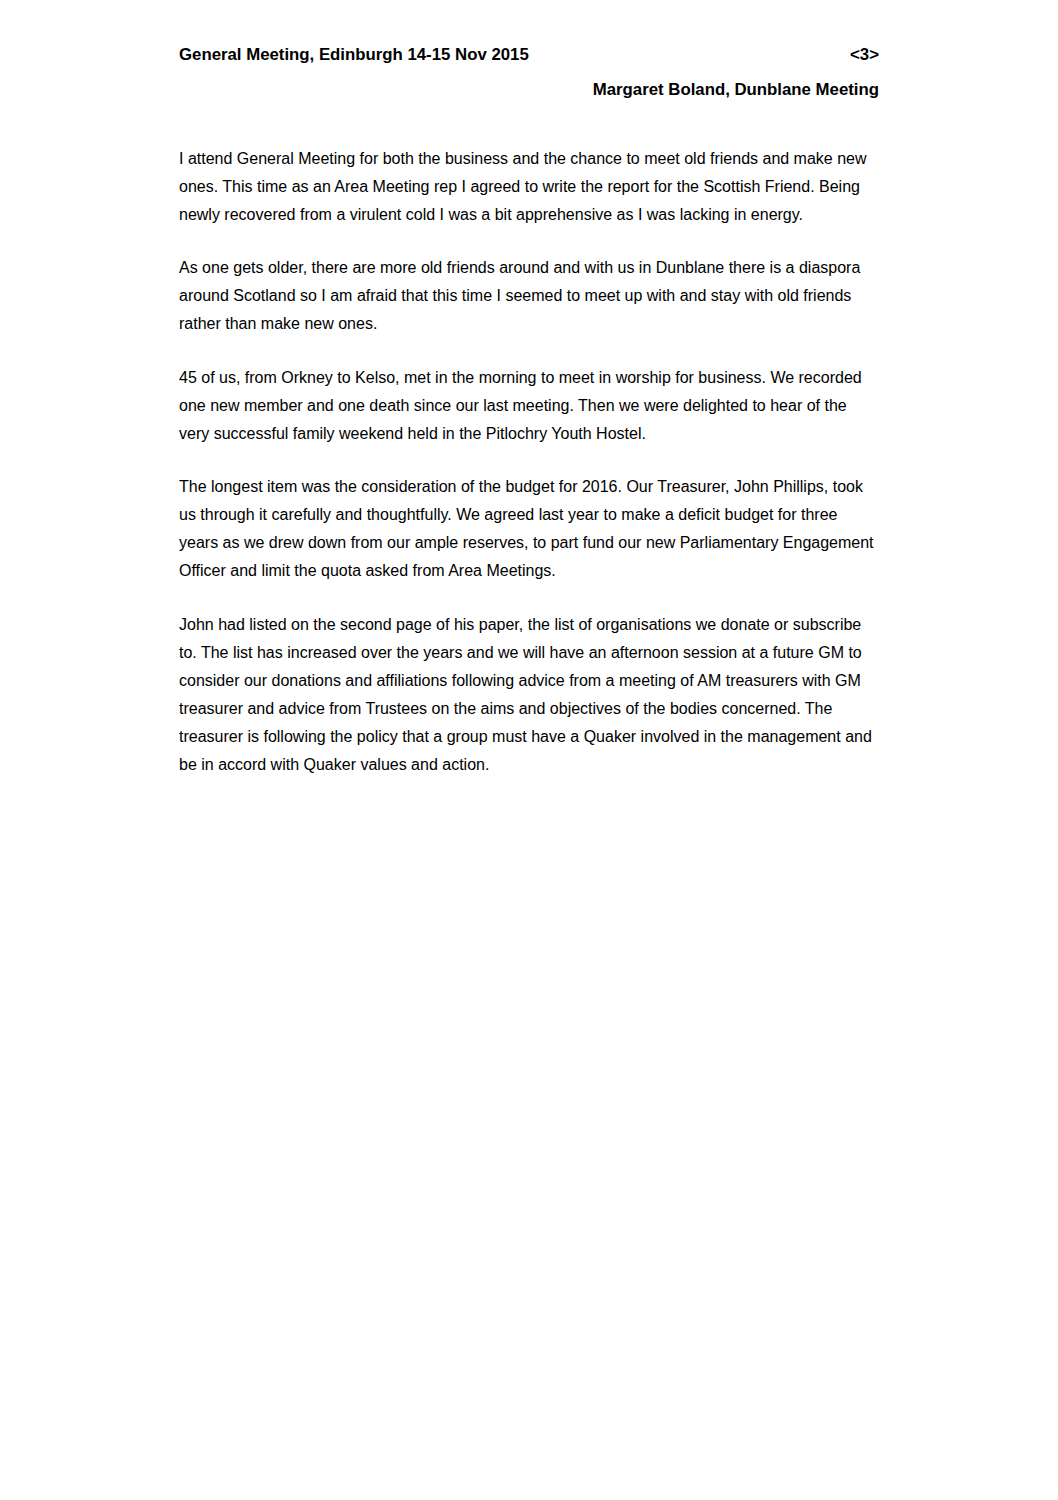General Meeting, Edinburgh 14-15 Nov 2015<3>
Margaret Boland, Dunblane Meeting
I attend General Meeting for both the business and the chance to meet old friends and make new ones. This time as an Area Meeting rep I agreed to write the report for the Scottish Friend. Being newly recovered from a virulent cold I was a bit apprehensive as I was lacking in energy.
As one gets older, there are more old friends around and with us in Dunblane there is a diaspora around Scotland so I am afraid that this time I seemed to meet up with and stay with old friends rather than make new ones.
45 of us, from Orkney to Kelso, met in the morning to meet in worship for business. We recorded one new member and one death since our last meeting. Then we were delighted to hear of the very successful family weekend held in the Pitlochry Youth Hostel.
The longest item was the consideration of the budget for 2016. Our Treasurer, John Phillips, took us through it carefully and thoughtfully. We agreed last year to make a deficit budget for three years as we drew down from our ample reserves, to part fund our new Parliamentary Engagement Officer and limit the quota asked from Area Meetings.
John had listed on the second page of his paper, the list of organisations we donate or subscribe to. The list has increased over the years and we will have an afternoon session at a future GM to consider our donations and affiliations following advice from a meeting of AM treasurers with GM treasurer and advice from Trustees on the aims and objectives of the bodies concerned. The treasurer is following the policy that a group must have a Quaker involved in the management and be in accord with Quaker values and action.